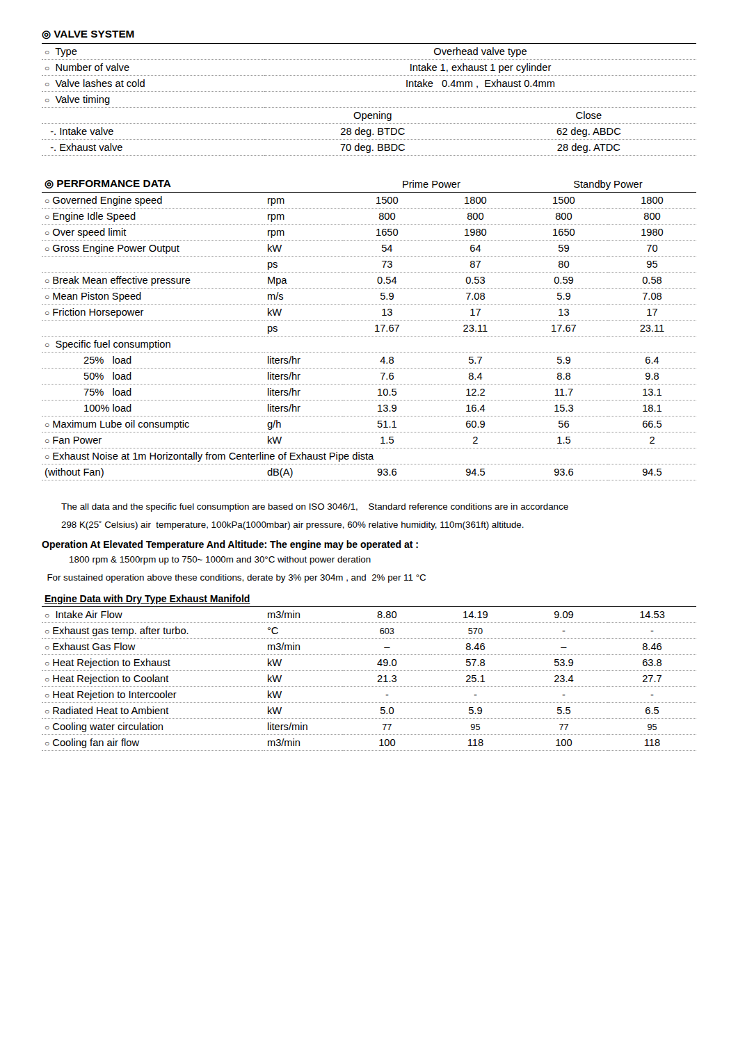◎ VALVE SYSTEM
| ○ Type | Overhead valve type |
| ○ Number of valve | Intake 1, exhaust 1 per cylinder |
| ○ Valve lashes at cold | Intake 0.4mm , Exhaust 0.4mm |
| ○ Valve timing | |
| | Opening | Close |
| -. Intake valve | 28 deg. BTDC | 62 deg. ABDC |
| -. Exhaust valve | 70 deg. BBDC | 28 deg. ATDC |
| ◎ PERFORMANCE DATA | | Prime Power | Standby Power |
| ○ Governed Engine speed | rpm | 1500 | 1800 | 1500 | 1800 |
| ○ Engine Idle Speed | rpm | 800 | 800 | 800 | 800 |
| ○ Over speed limit | rpm | 1650 | 1980 | 1650 | 1980 |
| ○ Gross Engine Power Output | kW | 54 | 64 | 59 | 70 |
| | ps | 73 | 87 | 80 | 95 |
| ○ Break Mean effective pressure | Mpa | 0.54 | 0.53 | 0.59 | 0.58 |
| ○ Mean Piston Speed | m/s | 5.9 | 7.08 | 5.9 | 7.08 |
| ○ Friction Horsepower | kW | 13 | 17 | 13 | 17 |
| | ps | 17.67 | 23.11 | 17.67 | 23.11 |
| ○ Specific fuel consumption | | | | | |
| 25% load | liters/hr | 4.8 | 5.7 | 5.9 | 6.4 |
| 50% load | liters/hr | 7.6 | 8.4 | 8.8 | 9.8 |
| 75% load | liters/hr | 10.5 | 12.2 | 11.7 | 13.1 |
| 100% load | liters/hr | 13.9 | 16.4 | 15.3 | 18.1 |
| ○ Maximum Lube oil consumptic | g/h | 51.1 | 60.9 | 56 | 66.5 |
| ○ Fan Power | kW | 1.5 | 2 | 1.5 | 2 |
| ○ Exhaust Noise at 1m Horizontally from Centerline of Exhaust Pipe dista |
| (without Fan) | dB(A) | 93.6 | 94.5 | 93.6 | 94.5 |
The all data and the specific fuel consumption are based on ISO 3046/1, Standard reference conditions are in accordance
298 K(25˚ Celsius) air temperature, 100kPa(1000mbar) air pressure, 60% relative humidity, 110m(361ft) altitude.
Operation At Elevated Temperature And Altitude: The engine may be operated at :
1800 rpm & 1500rpm up to 750~ 1000m and 30°C without power deration
For sustained operation above these conditions, derate by 3% per 304m , and 2% per 11 °C
| Engine Data with Dry Type Exhaust Manifold |
| ○ Intake Air Flow | m3/min | 8.80 | 14.19 | 9.09 | 14.53 |
| ○ Exhaust gas temp. after turbo. | °C | 603 | 570 | - | - |
| ○ Exhaust Gas Flow | m3/min | – | 8.46 | – | 8.46 |
| ○ Heat Rejection to Exhaust | kW | 49.0 | 57.8 | 53.9 | 63.8 |
| ○ Heat Rejection to Coolant | kW | 21.3 | 25.1 | 23.4 | 27.7 |
| ○ Heat Rejetion to Intercooler | kW | - | - | - | - |
| ○ Radiated Heat to Ambient | kW | 5.0 | 5.9 | 5.5 | 6.5 |
| ○ Cooling water circulation | liters/min | 77 | 95 | 77 | 95 |
| ○ Cooling fan air flow | m3/min | 100 | 118 | 100 | 118 |